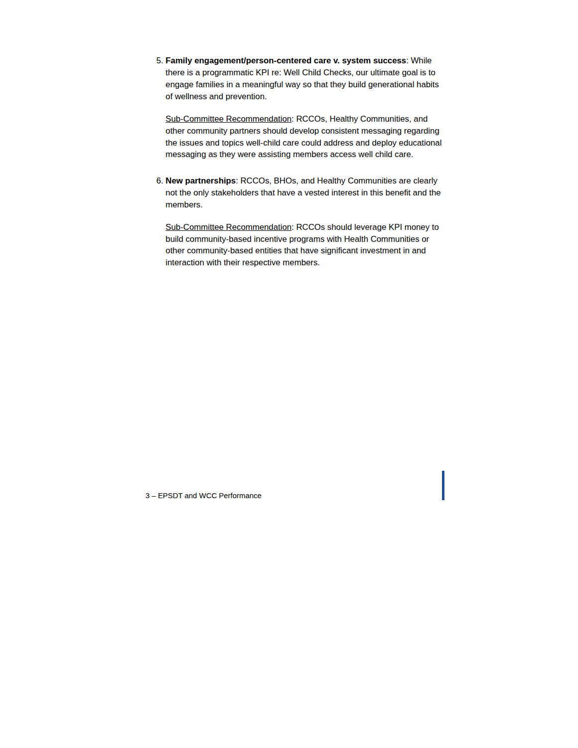Family engagement/person-centered care v. system success: While there is a programmatic KPI re: Well Child Checks, our ultimate goal is to engage families in a meaningful way so that they build generational habits of wellness and prevention.
Sub-Committee Recommendation: RCCOs, Healthy Communities, and other community partners should develop consistent messaging regarding the issues and topics well-child care could address and deploy educational messaging as they were assisting members access well child care.
New partnerships: RCCOs, BHOs, and Healthy Communities are clearly not the only stakeholders that have a vested interest in this benefit and the members.
Sub-Committee Recommendation: RCCOs should leverage KPI money to build community-based incentive programs with Health Communities or other community-based entities that have significant investment in and interaction with their respective members.
3 – EPSDT and WCC Performance